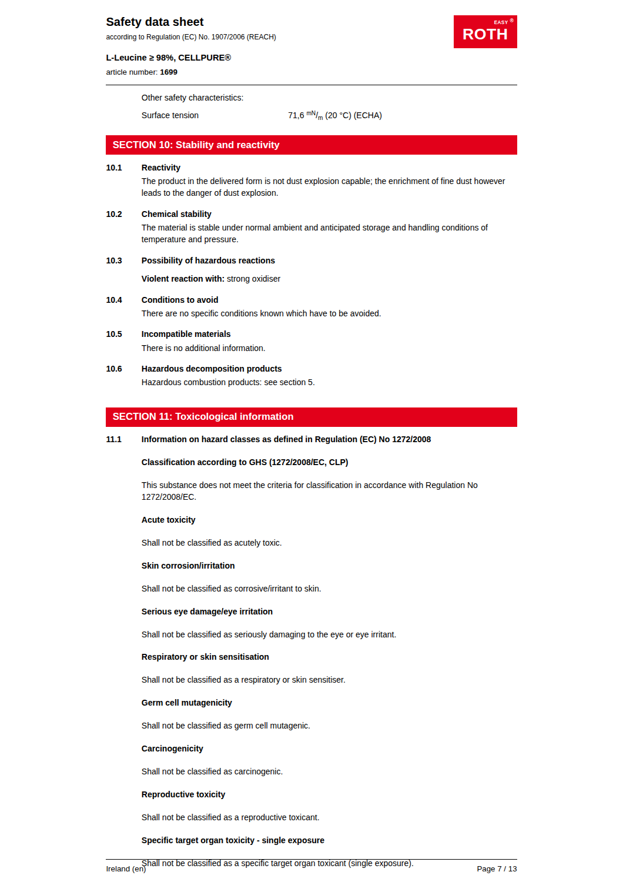Safety data sheet
according to Regulation (EC) No. 1907/2006 (REACH)
L-Leucine ≥ 98%, CELLPURE®
article number: 1699
® easy ROTH
Other safety characteristics:
Surface tension
71,6 mN/m (20 °C) (ECHA)
SECTION 10: Stability and reactivity
10.1
Reactivity
The product in the delivered form is not dust explosion capable; the enrichment of fine dust however leads to the danger of dust explosion.
10.2
Chemical stability
The material is stable under normal ambient and anticipated storage and handling conditions of temperature and pressure.
10.3
Possibility of hazardous reactions
Violent reaction with: strong oxidiser
10.4
Conditions to avoid
There are no specific conditions known which have to be avoided.
10.5
Incompatible materials
There is no additional information.
10.6
Hazardous decomposition products
Hazardous combustion products: see section 5.
SECTION 11: Toxicological information
11.1
Information on hazard classes as defined in Regulation (EC) No 1272/2008
Classification according to GHS (1272/2008/EC, CLP)
This substance does not meet the criteria for classification in accordance with Regulation No 1272/2008/EC.
Acute toxicity
Shall not be classified as acutely toxic.
Skin corrosion/irritation
Shall not be classified as corrosive/irritant to skin.
Serious eye damage/eye irritation
Shall not be classified as seriously damaging to the eye or eye irritant.
Respiratory or skin sensitisation
Shall not be classified as a respiratory or skin sensitiser.
Germ cell mutagenicity
Shall not be classified as germ cell mutagenic.
Carcinogenicity
Shall not be classified as carcinogenic.
Reproductive toxicity
Shall not be classified as a reproductive toxicant.
Specific target organ toxicity - single exposure
Shall not be classified as a specific target organ toxicant (single exposure).
Ireland (en)
Page 7 / 13